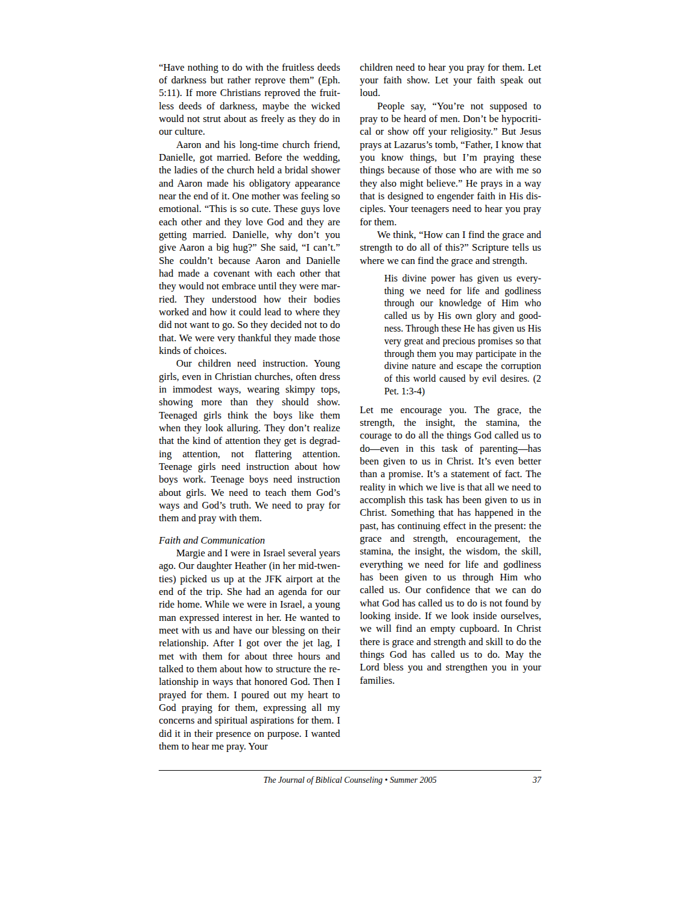“Have nothing to do with the fruitless deeds of darkness but rather reprove them” (Eph. 5:11). If more Christians reproved the fruitless deeds of darkness, maybe the wicked would not strut about as freely as they do in our culture.
Aaron and his long-time church friend, Danielle, got married. Before the wedding, the ladies of the church held a bridal shower and Aaron made his obligatory appearance near the end of it. One mother was feeling so emotional. “This is so cute. These guys love each other and they love God and they are getting married. Danielle, why don’t you give Aaron a big hug?” She said, “I can’t.” She couldn’t because Aaron and Danielle had made a covenant with each other that they would not embrace until they were married. They understood how their bodies worked and how it could lead to where they did not want to go. So they decided not to do that. We were very thankful they made those kinds of choices.
Our children need instruction. Young girls, even in Christian churches, often dress in immodest ways, wearing skimpy tops, showing more than they should show. Teenaged girls think the boys like them when they look alluring. They don’t realize that the kind of attention they get is degrading attention, not flattering attention. Teenage girls need instruction about how boys work. Teenage boys need instruction about girls. We need to teach them God’s ways and God’s truth. We need to pray for them and pray with them.
Faith and Communication
Margie and I were in Israel several years ago. Our daughter Heather (in her mid-twenties) picked us up at the JFK airport at the end of the trip. She had an agenda for our ride home. While we were in Israel, a young man expressed interest in her. He wanted to meet with us and have our blessing on their relationship. After I got over the jet lag, I met with them for about three hours and talked to them about how to structure the relationship in ways that honored God. Then I prayed for them. I poured out my heart to God praying for them, expressing all my concerns and spiritual aspirations for them. I did it in their presence on purpose. I wanted them to hear me pray. Your
children need to hear you pray for them. Let your faith show. Let your faith speak out loud.
People say, “You’re not supposed to pray to be heard of men. Don’t be hypocritical or show off your religiosity.” But Jesus prays at Lazarus’s tomb, “Father, I know that you know things, but I’m praying these things because of those who are with me so they also might believe.” He prays in a way that is designed to engender faith in His disciples. Your teenagers need to hear you pray for them.
We think, “How can I find the grace and strength to do all of this?” Scripture tells us where we can find the grace and strength.
His divine power has given us everything we need for life and godliness through our knowledge of Him who called us by His own glory and goodness. Through these He has given us His very great and precious promises so that through them you may participate in the divine nature and escape the corruption of this world caused by evil desires. (2 Pet. 1:3-4)
Let me encourage you. The grace, the strength, the insight, the stamina, the courage to do all the things God called us to do—even in this task of parenting—has been given to us in Christ. It’s even better than a promise. It’s a statement of fact. The reality in which we live is that all we need to accomplish this task has been given to us in Christ. Something that has happened in the past, has continuing effect in the present: the grace and strength, encouragement, the stamina, the insight, the wisdom, the skill, everything we need for life and godliness has been given to us through Him who called us. Our confidence that we can do what God has called us to do is not found by looking inside. If we look inside ourselves, we will find an empty cupboard. In Christ there is grace and strength and skill to do the things God has called us to do. May the Lord bless you and strengthen you in your families.
The Journal of Biblical Counseling • Summer 2005
37